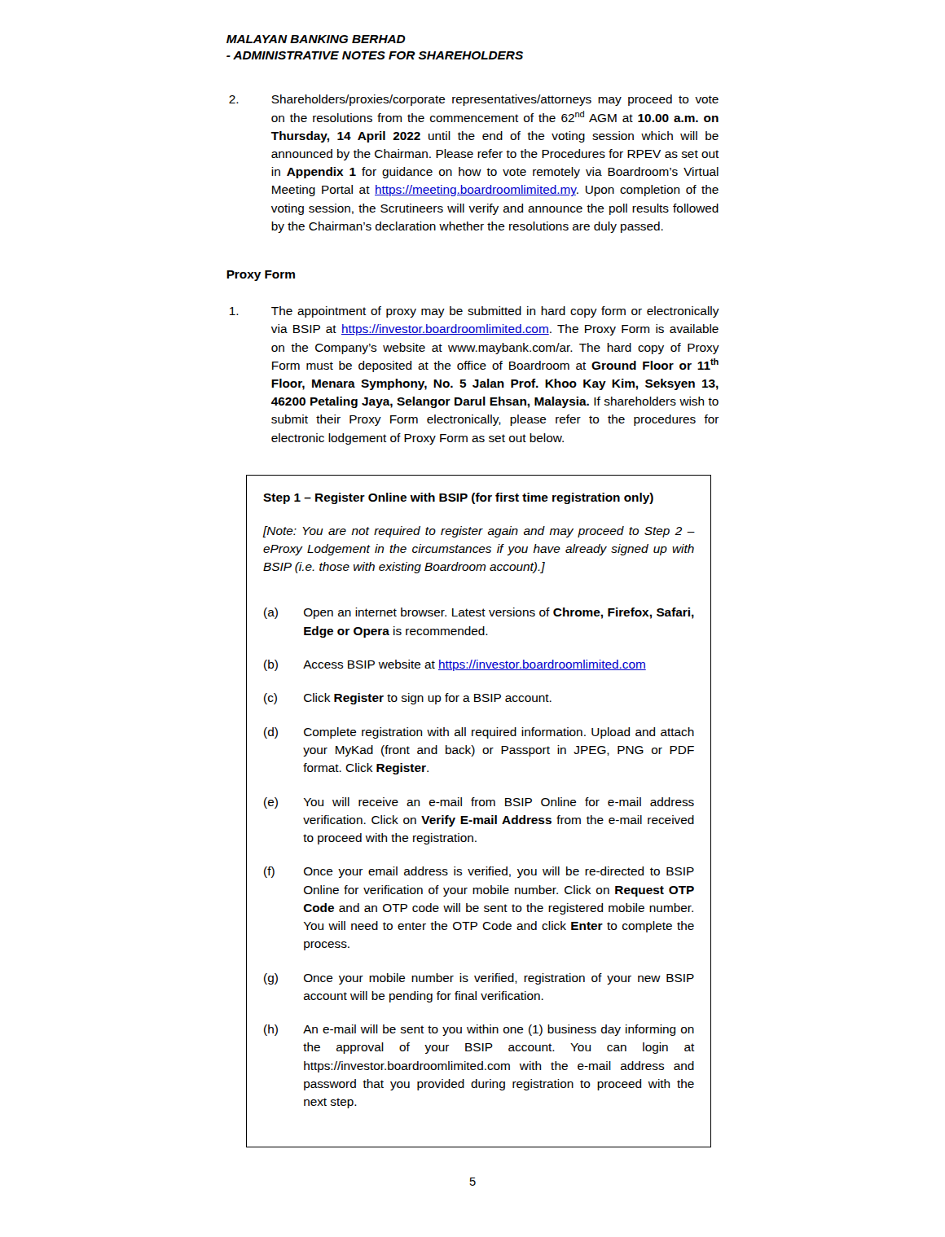MALAYAN BANKING BERHAD
- ADMINISTRATIVE NOTES FOR SHAREHOLDERS
2.
Shareholders/proxies/corporate representatives/attorneys may proceed to vote on the resolutions from the commencement of the 62nd AGM at 10.00 a.m. on Thursday, 14 April 2022 until the end of the voting session which will be announced by the Chairman. Please refer to the Procedures for RPEV as set out in Appendix 1 for guidance on how to vote remotely via Boardroom’s Virtual Meeting Portal at https://meeting.boardroomlimited.my. Upon completion of the voting session, the Scrutineers will verify and announce the poll results followed by the Chairman’s declaration whether the resolutions are duly passed.
Proxy Form
1.
The appointment of proxy may be submitted in hard copy form or electronically via BSIP at https://investor.boardroomlimited.com. The Proxy Form is available on the Company’s website at www.maybank.com/ar. The hard copy of Proxy Form must be deposited at the office of Boardroom at Ground Floor or 11th Floor, Menara Symphony, No. 5 Jalan Prof. Khoo Kay Kim, Seksyen 13, 46200 Petaling Jaya, Selangor Darul Ehsan, Malaysia. If shareholders wish to submit their Proxy Form electronically, please refer to the procedures for electronic lodgement of Proxy Form as set out below.
Step 1 – Register Online with BSIP (for first time registration only)
[Note: You are not required to register again and may proceed to Step 2 – eProxy Lodgement in the circumstances if you have already signed up with BSIP (i.e. those with existing Boardroom account).]
(a)
Open an internet browser. Latest versions of Chrome, Firefox, Safari, Edge or Opera is recommended.
(b)
Access BSIP website at https://investor.boardroomlimited.com
(c)
Click Register to sign up for a BSIP account.
(d)
Complete registration with all required information. Upload and attach your MyKad (front and back) or Passport in JPEG, PNG or PDF format. Click Register.
(e)
You will receive an e-mail from BSIP Online for e-mail address verification. Click on Verify E-mail Address from the e-mail received to proceed with the registration.
(f)
Once your email address is verified, you will be re-directed to BSIP Online for verification of your mobile number. Click on Request OTP Code and an OTP code will be sent to the registered mobile number. You will need to enter the OTP Code and click Enter to complete the process.
(g)
Once your mobile number is verified, registration of your new BSIP account will be pending for final verification.
(h)
An e-mail will be sent to you within one (1) business day informing on the approval of your BSIP account. You can login at https://investor.boardroomlimited.com with the e-mail address and password that you provided during registration to proceed with the next step.
5